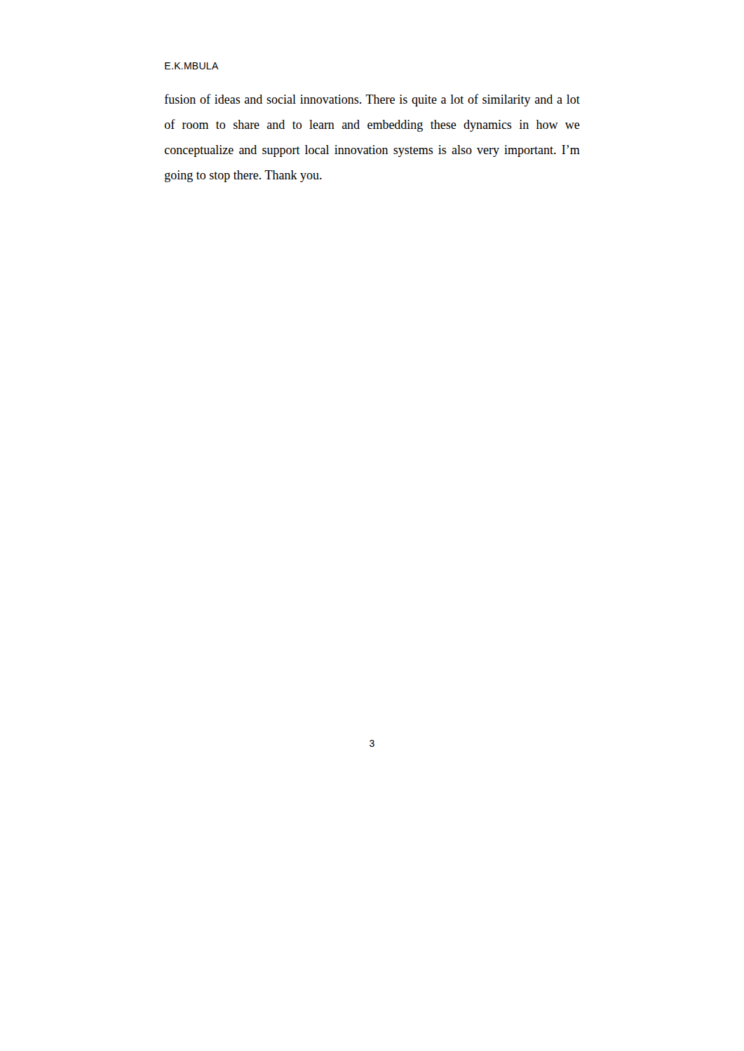E.K.MBULA
fusion of ideas and social innovations. There is quite a lot of similarity and a lot of room to share and to learn and embedding these dynamics in how we conceptualize and support local innovation systems is also very important. I’m going to stop there. Thank you.
3